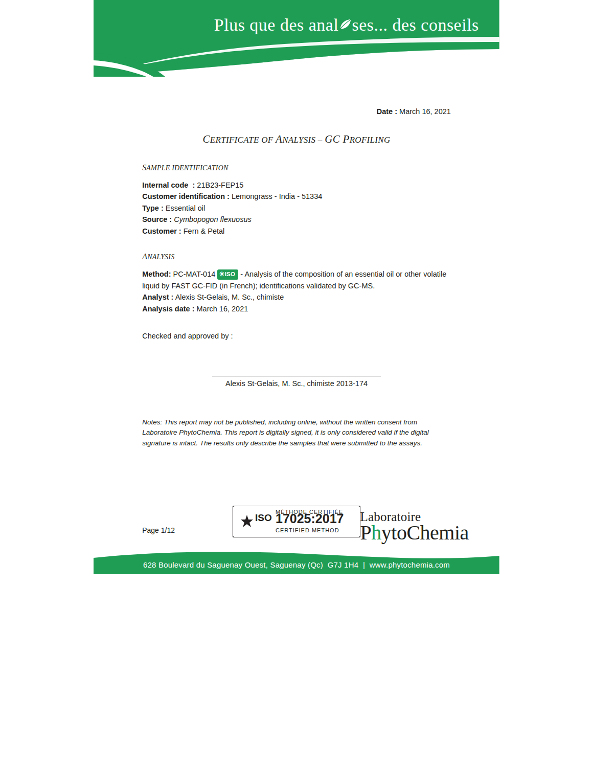Plus que des anal ses... des conseils
Date : March 16, 2021
CERTIFICATE OF ANALYSIS – GC PROFILING
SAMPLE IDENTIFICATION
Internal code : 21B23-FEP15
Customer identification : Lemongrass - India - 51334
Type : Essential oil
Source : Cymbopogon flexuosus
Customer : Fern & Petal
ANALYSIS
Method: PC-MAT-014 ✳ISO - Analysis of the composition of an essential oil or other volatile liquid by FAST GC-FID (in French); identifications validated by GC-MS.
Analyst : Alexis St-Gelais, M. Sc., chimiste
Analysis date : March 16, 2021
Checked and approved by :
Alexis St-Gelais, M. Sc., chimiste 2013-174
Notes: This report may not be published, including online, without the written consent from Laboratoire PhytoChemia. This report is digitally signed, it is only considered valid if the digital signature is intact. The results only describe the samples that were submitted to the assays.
Page 1/12
ISO 17025:2017 MÉTHODE CERTIFIÉE CERTIFIED METHOD
Laboratoire
PhytoChemia
628 Boulevard du Saguenay Ouest, Saguenay (Qc) G7J 1H4 | www.phytochemia.com